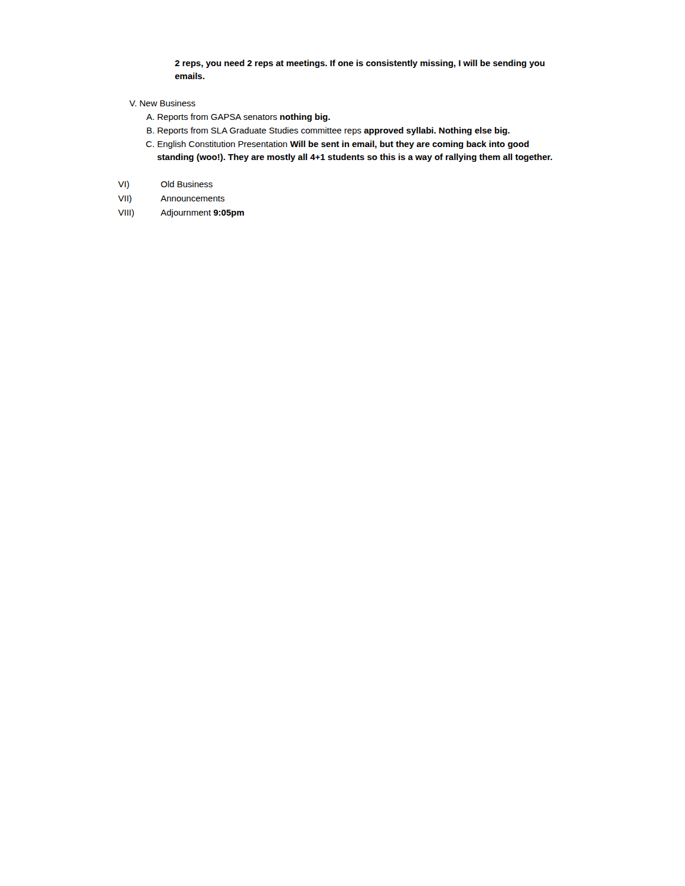2 reps, you need 2 reps at meetings. If one is consistently missing, I will be sending you emails.
New Business
Reports from GAPSA senators nothing big.
Reports from SLA Graduate Studies committee reps approved syllabi. Nothing else big.
English Constitution Presentation Will be sent in email, but they are coming back into good standing (woo!). They are mostly all 4+1 students so this is a way of rallying them all together.
VI) Old Business
VII) Announcements
VIII) Adjournment 9:05pm